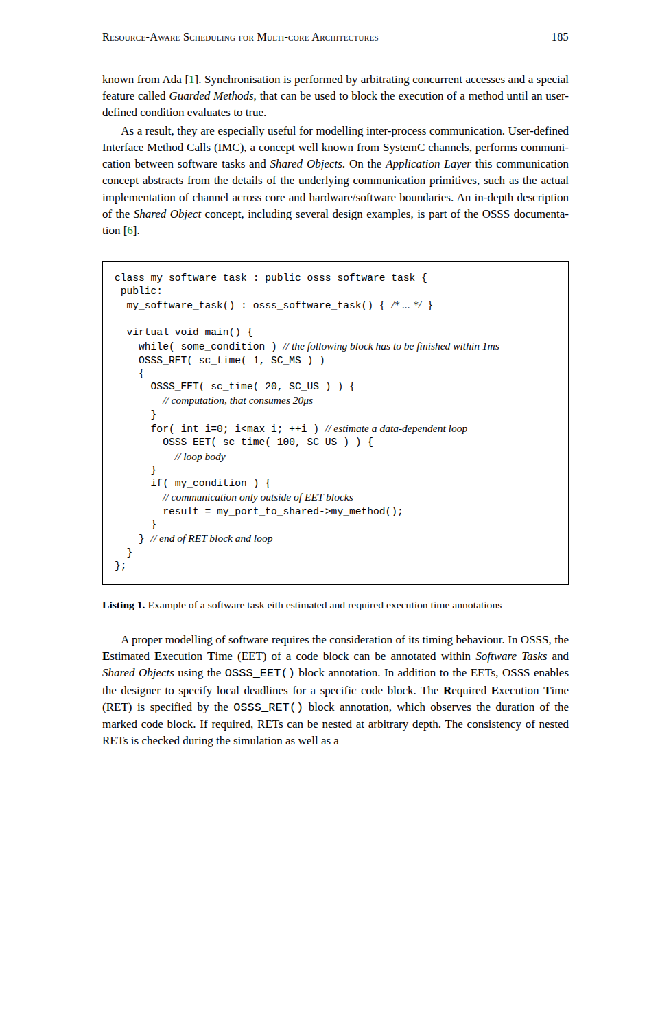Resource-Aware Scheduling for Multi-core Architectures 185
known from Ada [1]. Synchronisation is performed by arbitrating concurrent accesses and a special feature called Guarded Methods, that can be used to block the execution of a method until an user-defined condition evaluates to true.
As a result, they are especially useful for modelling inter-process communication. User-defined Interface Method Calls (IMC), a concept well known from SystemC channels, performs communication between software tasks and Shared Objects. On the Application Layer this communication concept abstracts from the details of the underlying communication primitives, such as the actual implementation of channel across core and hardware/software boundaries. An in-depth description of the Shared Object concept, including several design examples, is part of the OSSS documentation [6].
class my_software_task : public osss_software_task {
 public:
  my_software_task() : osss_software_task() { /* ... */ }

  virtual void main() {
    while( some_condition ) // the following block has to be finished within 1ms
    OSSS_RET( sc_time( 1, SC_MS ) )
    {
      OSSS_EET( sc_time( 20, SC_US ) ) {
        // computation, that consumes 20μs
      }
      for( int i=0; i<max_i; ++i ) // estimate a data-dependent loop
        OSSS_EET( sc_time( 100, SC_US ) ) {
          // loop body
      }
      if( my_condition ) {
        // communication only outside of EET blocks
        result = my_port_to_shared->my_method();
      }
    } // end of RET block and loop
  }
};
Listing 1. Example of a software task eith estimated and required execution time annotations
A proper modelling of software requires the consideration of its timing behaviour. In OSSS, the Estimated Execution Time (EET) of a code block can be annotated within Software Tasks and Shared Objects using the OSSS_EET() block annotation. In addition to the EETs, OSSS enables the designer to specify local deadlines for a specific code block. The Required Execution Time (RET) is specified by the OSSS_RET() block annotation, which observes the duration of the marked code block. If required, RETs can be nested at arbitrary depth. The consistency of nested RETs is checked during the simulation as well as a